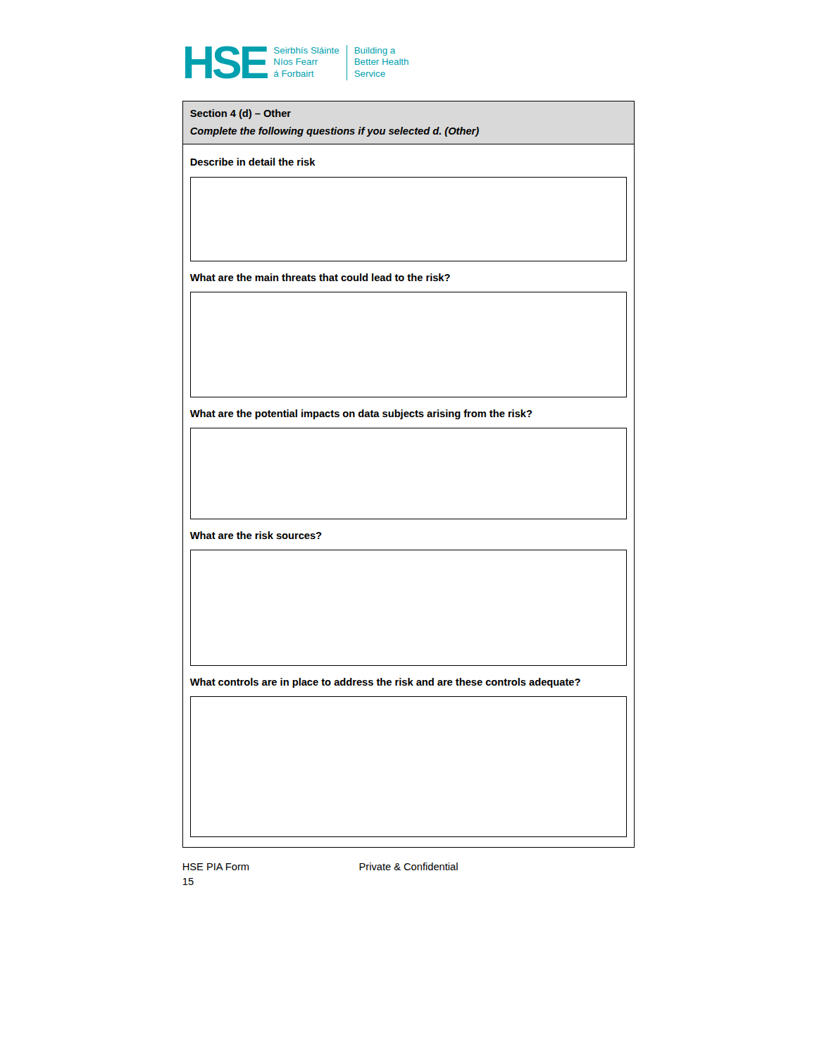HSE Seirbhís Sláinte
Níos Fearr
á Forbairt Building a
Better Health
Service
Section 4 (d) – Other
Complete the following questions if you selected d. (Other)
Describe in detail the risk
What are the main threats that could lead to the risk?
What are the potential impacts on data subjects arising from the risk?
What are the risk sources?
What controls are in place to address the risk and are these controls adequate?
HSE PIA Form
15
Private & Confidential